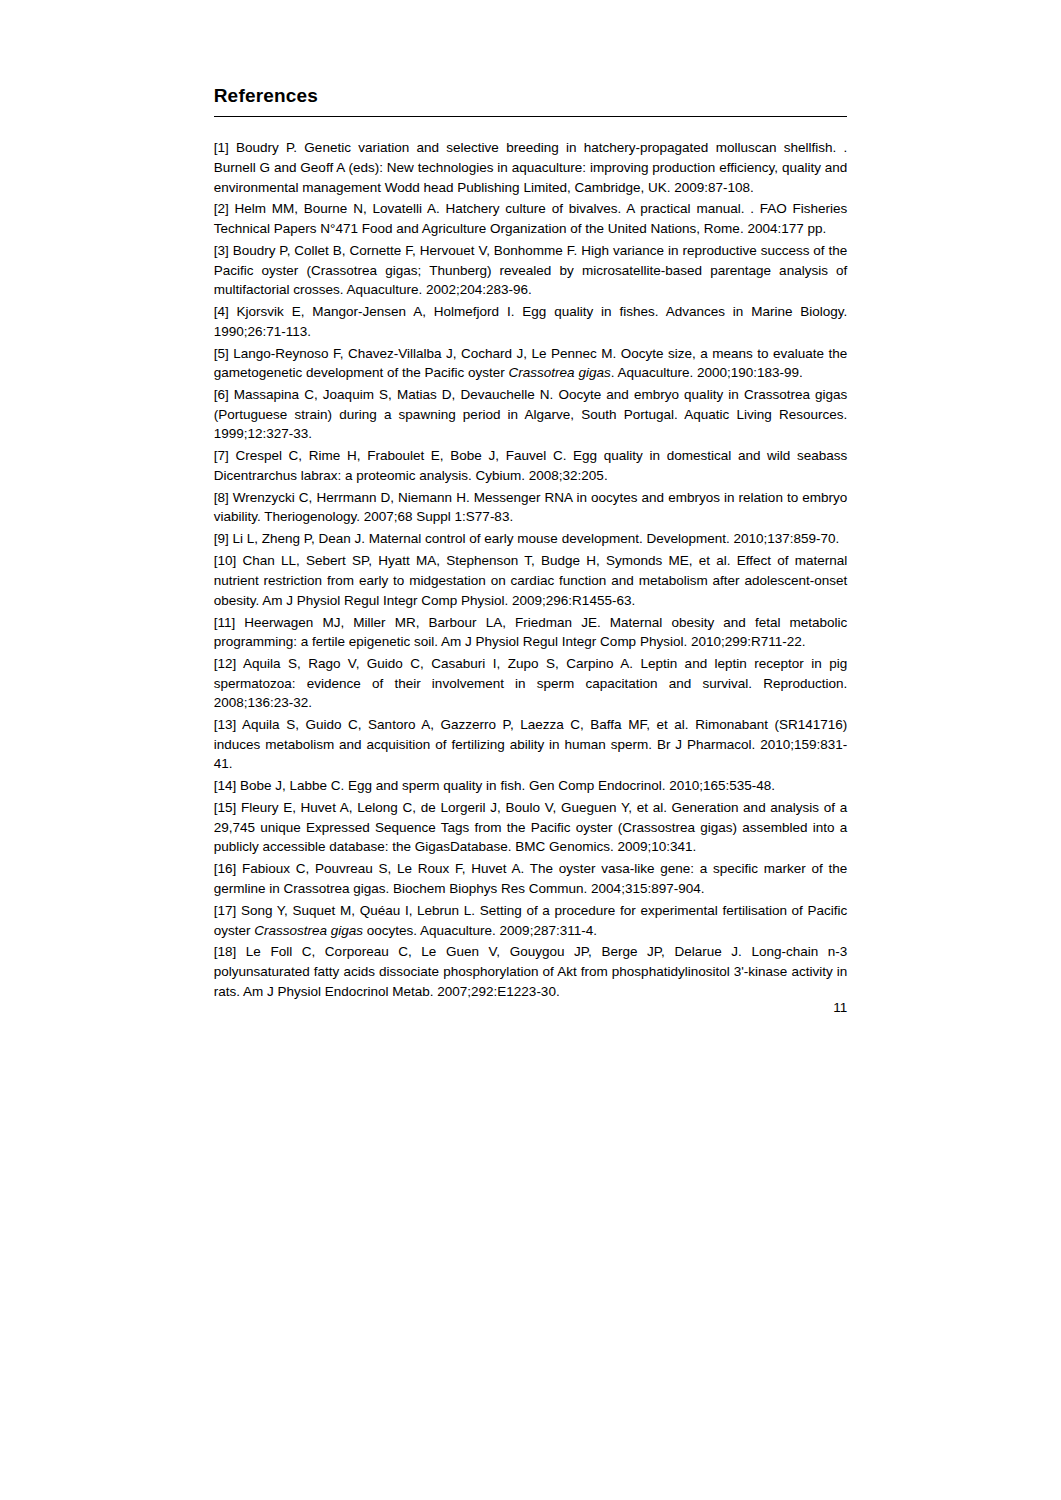References
[1] Boudry P. Genetic variation and selective breeding in hatchery-propagated molluscan shellfish. . Burnell G and Geoff A (eds): New technologies in aquaculture: improving production efficiency, quality and environmental management Wodd head Publishing Limited, Cambridge, UK. 2009:87-108.
[2] Helm MM, Bourne N, Lovatelli A. Hatchery culture of bivalves. A practical manual. . FAO Fisheries Technical Papers N°471 Food and Agriculture Organization of the United Nations, Rome. 2004:177 pp.
[3] Boudry P, Collet B, Cornette F, Hervouet V, Bonhomme F. High variance in reproductive success of the Pacific oyster (Crassotrea gigas; Thunberg) revealed by microsatellite-based parentage analysis of multifactorial crosses. Aquaculture. 2002;204:283-96.
[4] Kjorsvik E, Mangor-Jensen A, Holmefjord I. Egg quality in fishes. Advances in Marine Biology. 1990;26:71-113.
[5] Lango-Reynoso F, Chavez-Villalba J, Cochard J, Le Pennec M. Oocyte size, a means to evaluate the gametogenetic development of the Pacific oyster Crassotrea gigas. Aquaculture. 2000;190:183-99.
[6] Massapina C, Joaquim S, Matias D, Devauchelle N. Oocyte and embryo quality in Crassotrea gigas (Portuguese strain) during a spawning period in Algarve, South Portugal. Aquatic Living Resources. 1999;12:327-33.
[7] Crespel C, Rime H, Fraboulet E, Bobe J, Fauvel C. Egg quality in domestical and wild seabass Dicentrarchus labrax: a proteomic analysis. Cybium. 2008;32:205.
[8] Wrenzycki C, Herrmann D, Niemann H. Messenger RNA in oocytes and embryos in relation to embryo viability. Theriogenology. 2007;68 Suppl 1:S77-83.
[9] Li L, Zheng P, Dean J. Maternal control of early mouse development. Development. 2010;137:859-70.
[10] Chan LL, Sebert SP, Hyatt MA, Stephenson T, Budge H, Symonds ME, et al. Effect of maternal nutrient restriction from early to midgestation on cardiac function and metabolism after adolescent-onset obesity. Am J Physiol Regul Integr Comp Physiol. 2009;296:R1455-63.
[11] Heerwagen MJ, Miller MR, Barbour LA, Friedman JE. Maternal obesity and fetal metabolic programming: a fertile epigenetic soil. Am J Physiol Regul Integr Comp Physiol. 2010;299:R711-22.
[12] Aquila S, Rago V, Guido C, Casaburi I, Zupo S, Carpino A. Leptin and leptin receptor in pig spermatozoa: evidence of their involvement in sperm capacitation and survival. Reproduction. 2008;136:23-32.
[13] Aquila S, Guido C, Santoro A, Gazzerro P, Laezza C, Baffa MF, et al. Rimonabant (SR141716) induces metabolism and acquisition of fertilizing ability in human sperm. Br J Pharmacol. 2010;159:831-41.
[14] Bobe J, Labbe C. Egg and sperm quality in fish. Gen Comp Endocrinol. 2010;165:535-48.
[15] Fleury E, Huvet A, Lelong C, de Lorgeril J, Boulo V, Gueguen Y, et al. Generation and analysis of a 29,745 unique Expressed Sequence Tags from the Pacific oyster (Crassostrea gigas) assembled into a publicly accessible database: the GigasDatabase. BMC Genomics. 2009;10:341.
[16] Fabioux C, Pouvreau S, Le Roux F, Huvet A. The oyster vasa-like gene: a specific marker of the germline in Crassotrea gigas. Biochem Biophys Res Commun. 2004;315:897-904.
[17] Song Y, Suquet M, Quéau I, Lebrun L. Setting of a procedure for experimental fertilisation of Pacific oyster Crassostrea gigas oocytes. Aquaculture. 2009;287:311-4.
[18] Le Foll C, Corporeau C, Le Guen V, Gouygou JP, Berge JP, Delarue J. Long-chain n-3 polyunsaturated fatty acids dissociate phosphorylation of Akt from phosphatidylinositol 3'-kinase activity in rats. Am J Physiol Endocrinol Metab. 2007;292:E1223-30.
11